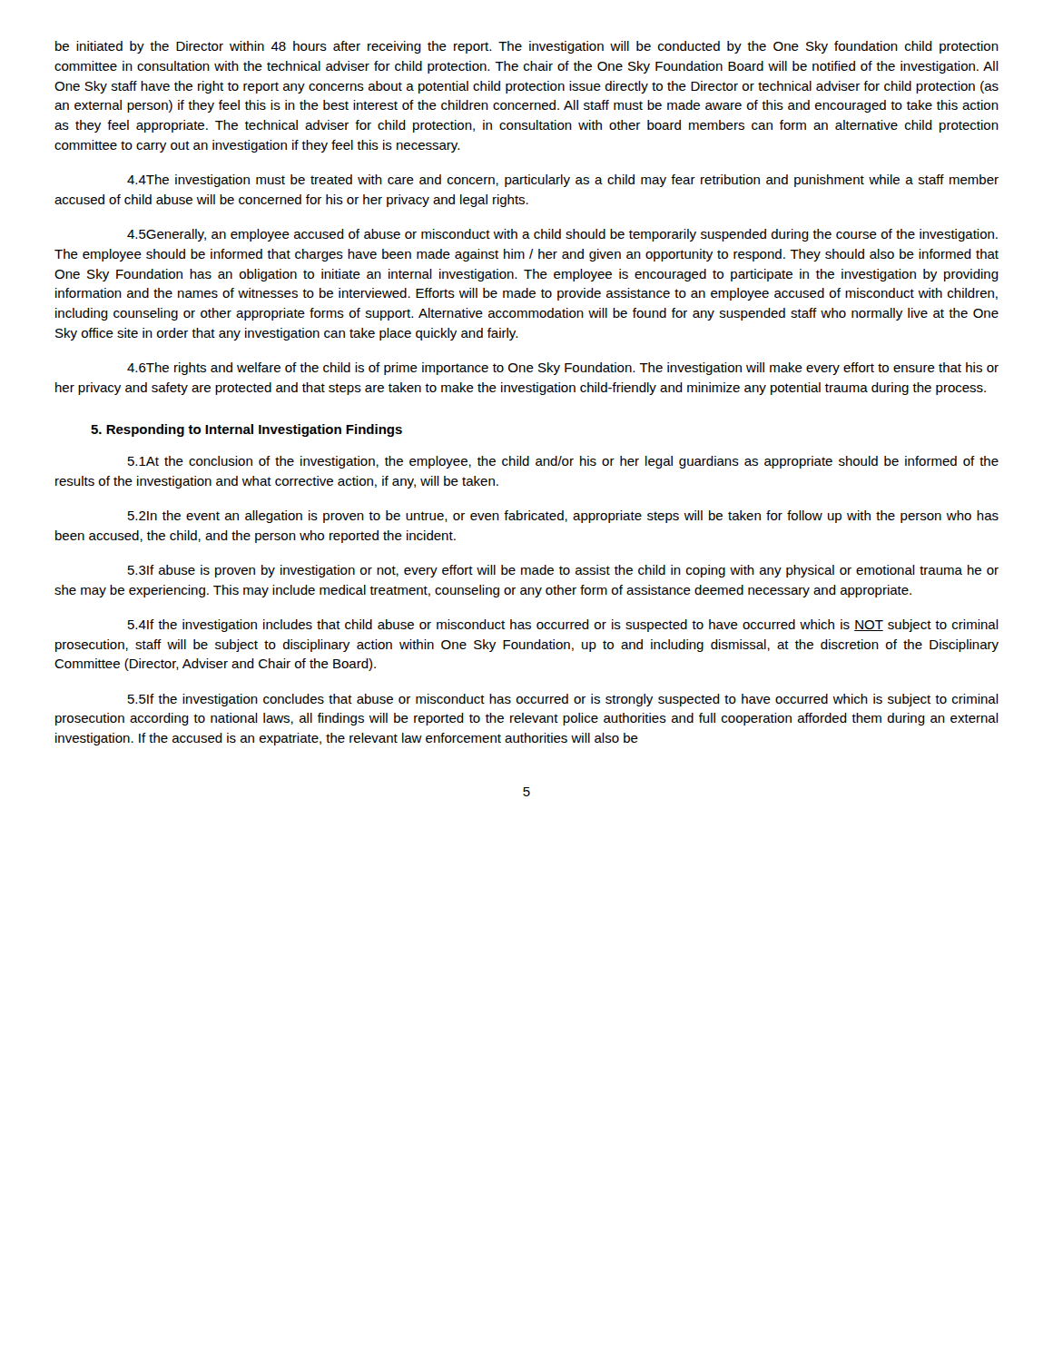be initiated by the Director within 48 hours after receiving the report. The investigation will be conducted by the One Sky foundation child protection committee in consultation with the technical adviser for child protection. The chair of the One Sky Foundation Board will be notified of the investigation. All One Sky staff have the right to report any concerns about a potential child protection issue directly to the Director or technical adviser for child protection (as an external person) if they feel this is in the best interest of the children concerned. All staff must be made aware of this and encouraged to take this action as they feel appropriate. The technical adviser for child protection, in consultation with other board members can form an alternative child protection committee to carry out an investigation if they feel this is necessary.
4.4 The investigation must be treated with care and concern, particularly as a child may fear retribution and punishment while a staff member accused of child abuse will be concerned for his or her privacy and legal rights.
4.5 Generally, an employee accused of abuse or misconduct with a child should be temporarily suspended during the course of the investigation. The employee should be informed that charges have been made against him / her and given an opportunity to respond. They should also be informed that One Sky Foundation has an obligation to initiate an internal investigation. The employee is encouraged to participate in the investigation by providing information and the names of witnesses to be interviewed. Efforts will be made to provide assistance to an employee accused of misconduct with children, including counseling or other appropriate forms of support. Alternative accommodation will be found for any suspended staff who normally live at the One Sky office site in order that any investigation can take place quickly and fairly.
4.6 The rights and welfare of the child is of prime importance to One Sky Foundation. The investigation will make every effort to ensure that his or her privacy and safety are protected and that steps are taken to make the investigation child-friendly and minimize any potential trauma during the process.
5. Responding to Internal Investigation Findings
5.1 At the conclusion of the investigation, the employee, the child and/or his or her legal guardians as appropriate should be informed of the results of the investigation and what corrective action, if any, will be taken.
5.2 In the event an allegation is proven to be untrue, or even fabricated, appropriate steps will be taken for follow up with the person who has been accused, the child, and the person who reported the incident.
5.3 If abuse is proven by investigation or not, every effort will be made to assist the child in coping with any physical or emotional trauma he or she may be experiencing. This may include medical treatment, counseling or any other form of assistance deemed necessary and appropriate.
5.4 If the investigation includes that child abuse or misconduct has occurred or is suspected to have occurred which is NOT subject to criminal prosecution, staff will be subject to disciplinary action within One Sky Foundation, up to and including dismissal, at the discretion of the Disciplinary Committee (Director, Adviser and Chair of the Board).
5.5 If the investigation concludes that abuse or misconduct has occurred or is strongly suspected to have occurred which is subject to criminal prosecution according to national laws, all findings will be reported to the relevant police authorities and full cooperation afforded them during an external investigation. If the accused is an expatriate, the relevant law enforcement authorities will also be
5